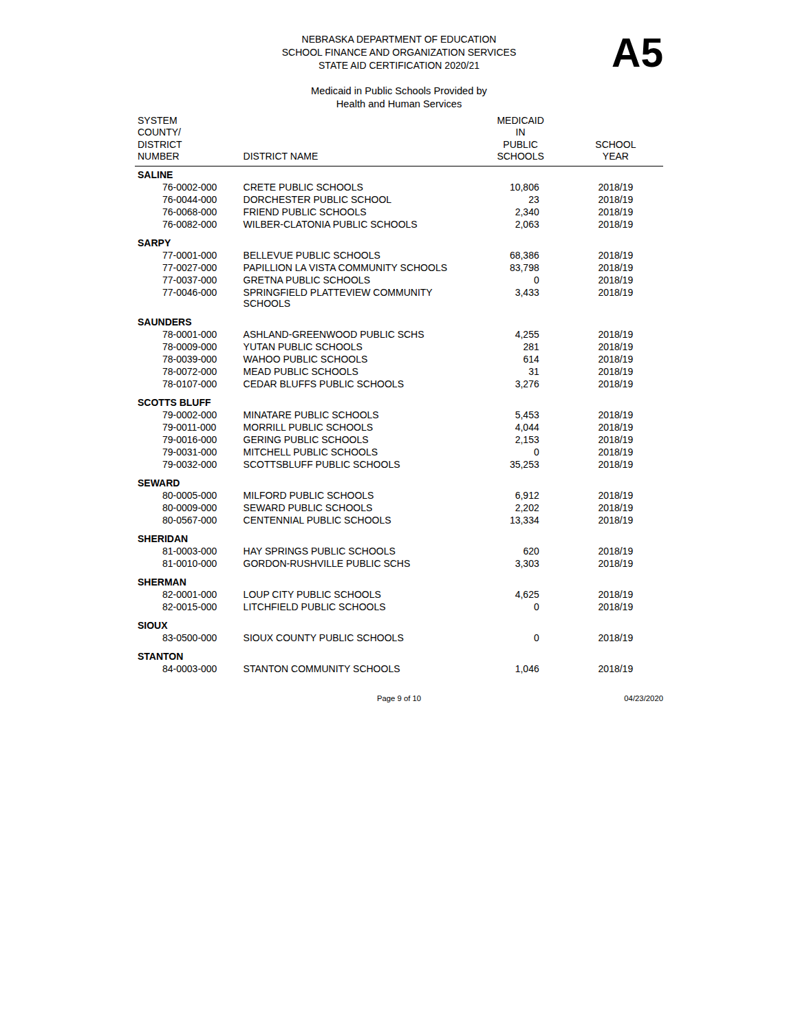A5
NEBRASKA DEPARTMENT OF EDUCATION
SCHOOL FINANCE AND ORGANIZATION SERVICES
STATE AID CERTIFICATION 2020/21
Medicaid in Public Schools Provided by
Health and Human Services
| SYSTEM COUNTY/ DISTRICT NUMBER | DISTRICT NAME | MEDICAID IN PUBLIC SCHOOLS | SCHOOL YEAR |
| --- | --- | --- | --- |
| SALINE |
| 76-0002-000 | CRETE PUBLIC SCHOOLS | 10,806 | 2018/19 |
| 76-0044-000 | DORCHESTER PUBLIC SCHOOL | 23 | 2018/19 |
| 76-0068-000 | FRIEND PUBLIC SCHOOLS | 2,340 | 2018/19 |
| 76-0082-000 | WILBER-CLATONIA PUBLIC SCHOOLS | 2,063 | 2018/19 |
| SARPY |
| 77-0001-000 | BELLEVUE PUBLIC SCHOOLS | 68,386 | 2018/19 |
| 77-0027-000 | PAPILLION LA VISTA COMMUNITY SCHOOLS | 83,798 | 2018/19 |
| 77-0037-000 | GRETNA PUBLIC SCHOOLS | 0 | 2018/19 |
| 77-0046-000 | SPRINGFIELD PLATTEVIEW COMMUNITY SCHOOLS | 3,433 | 2018/19 |
| SAUNDERS |
| 78-0001-000 | ASHLAND-GREENWOOD PUBLIC SCHS | 4,255 | 2018/19 |
| 78-0009-000 | YUTAN PUBLIC SCHOOLS | 281 | 2018/19 |
| 78-0039-000 | WAHOO PUBLIC SCHOOLS | 614 | 2018/19 |
| 78-0072-000 | MEAD PUBLIC SCHOOLS | 31 | 2018/19 |
| 78-0107-000 | CEDAR BLUFFS PUBLIC SCHOOLS | 3,276 | 2018/19 |
| SCOTTS BLUFF |
| 79-0002-000 | MINATARE PUBLIC SCHOOLS | 5,453 | 2018/19 |
| 79-0011-000 | MORRILL PUBLIC SCHOOLS | 4,044 | 2018/19 |
| 79-0016-000 | GERING PUBLIC SCHOOLS | 2,153 | 2018/19 |
| 79-0031-000 | MITCHELL PUBLIC SCHOOLS | 0 | 2018/19 |
| 79-0032-000 | SCOTTSBLUFF PUBLIC SCHOOLS | 35,253 | 2018/19 |
| SEWARD |
| 80-0005-000 | MILFORD PUBLIC SCHOOLS | 6,912 | 2018/19 |
| 80-0009-000 | SEWARD PUBLIC SCHOOLS | 2,202 | 2018/19 |
| 80-0567-000 | CENTENNIAL PUBLIC SCHOOLS | 13,334 | 2018/19 |
| SHERIDAN |
| 81-0003-000 | HAY SPRINGS PUBLIC SCHOOLS | 620 | 2018/19 |
| 81-0010-000 | GORDON-RUSHVILLE PUBLIC SCHS | 3,303 | 2018/19 |
| SHERMAN |
| 82-0001-000 | LOUP CITY PUBLIC SCHOOLS | 4,625 | 2018/19 |
| 82-0015-000 | LITCHFIELD PUBLIC SCHOOLS | 0 | 2018/19 |
| SIOUX |
| 83-0500-000 | SIOUX COUNTY PUBLIC SCHOOLS | 0 | 2018/19 |
| STANTON |
| 84-0003-000 | STANTON COMMUNITY SCHOOLS | 1,046 | 2018/19 |
Page 9 of 10
04/23/2020